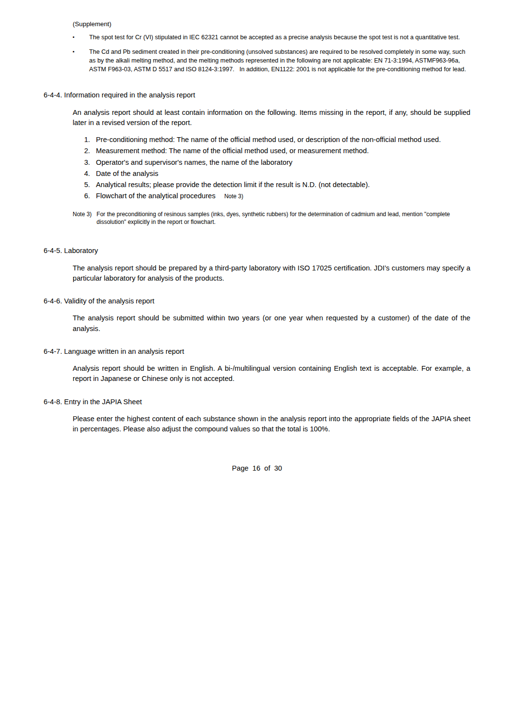(Supplement)
The spot test for Cr (VI) stipulated in IEC 62321 cannot be accepted as a precise analysis because the spot test is not a quantitative test.
The Cd and Pb sediment created in their pre-conditioning (unsolved substances) are required to be resolved completely in some way, such as by the alkali melting method, and the melting methods represented in the following are not applicable: EN 71-3:1994, ASTMF963-96a, ASTM F963-03, ASTM D 5517 and ISO 8124-3:1997. In addition, EN1122: 2001 is not applicable for the pre-conditioning method for lead.
6-4-4. Information required in the analysis report
An analysis report should at least contain information on the following. Items missing in the report, if any, should be supplied later in a revised version of the report.
Pre-conditioning method: The name of the official method used, or description of the non-official method used.
Measurement method: The name of the official method used, or measurement method.
Operator's and supervisor's names, the name of the laboratory
Date of the analysis
Analytical results; please provide the detection limit if the result is N.D. (not detectable).
Flowchart of the analytical procedures Note 3)
Note 3)
For the preconditioning of resinous samples (inks, dyes, synthetic rubbers) for the determination of cadmium and lead, mention "complete dissolution" explicitly in the report or flowchart.
6-4-5. Laboratory
The analysis report should be prepared by a third-party laboratory with ISO 17025 certification. JDI’s customers may specify a particular laboratory for analysis of the products.
6-4-6. Validity of the analysis report
The analysis report should be submitted within two years (or one year when requested by a customer) of the date of the analysis.
6-4-7. Language written in an analysis report
Analysis report should be written in English. A bi-/multilingual version containing English text is acceptable. For example, a report in Japanese or Chinese only is not accepted.
6-4-8. Entry in the JAPIA Sheet
Please enter the highest content of each substance shown in the analysis report into the appropriate fields of the JAPIA sheet in percentages. Please also adjust the compound values so that the total is 100%.
Page 16 of 30